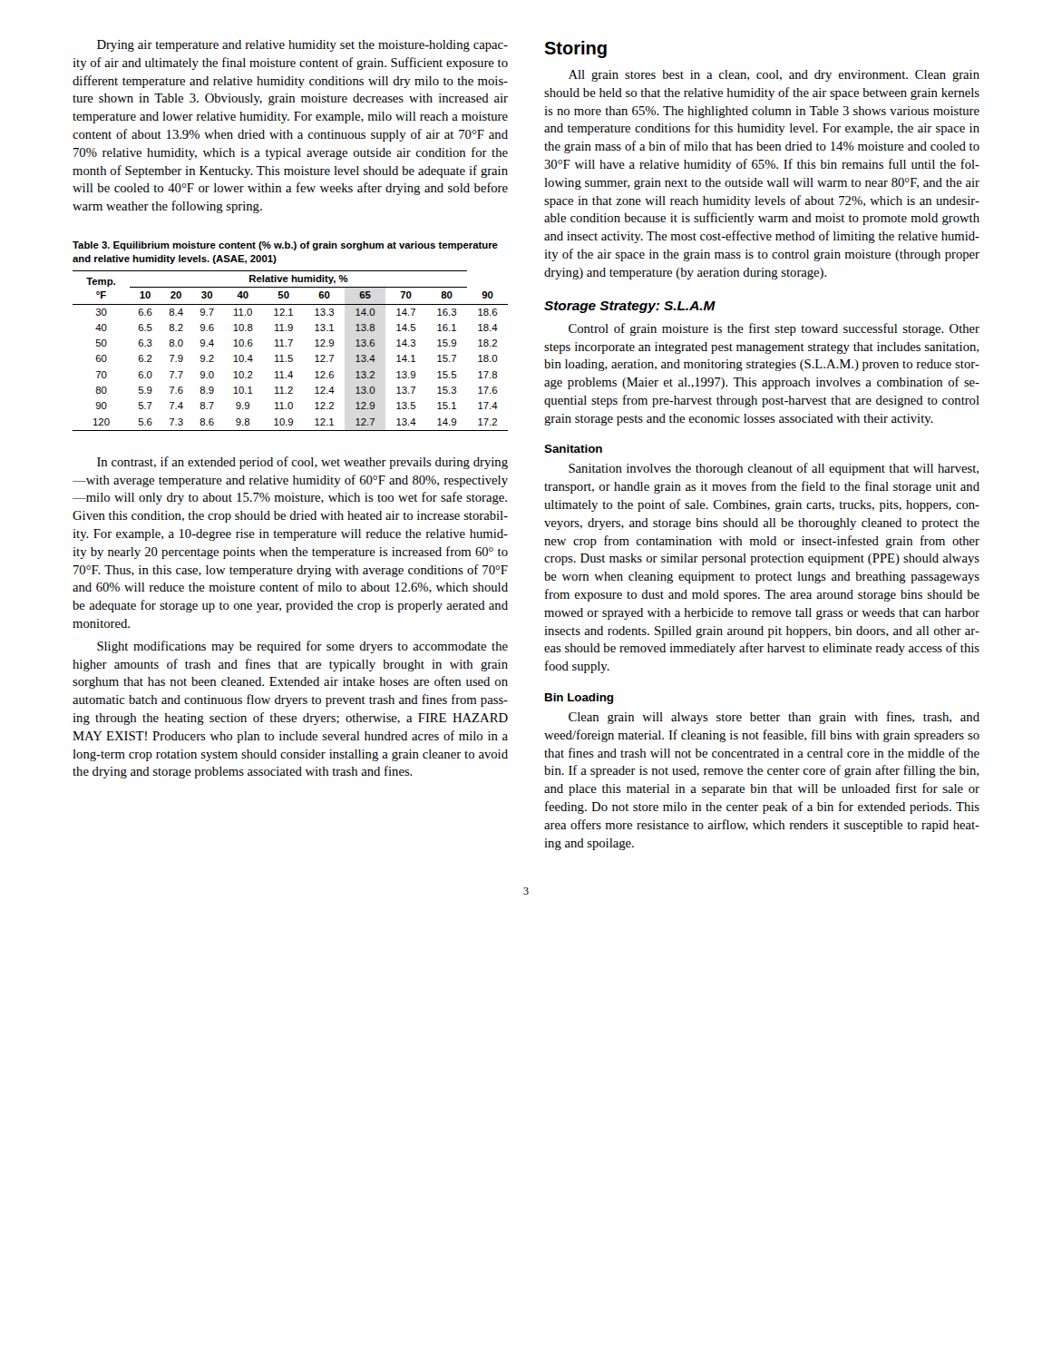Drying air temperature and relative humidity set the moisture-holding capacity of air and ultimately the final moisture content of grain. Sufficient exposure to different temperature and relative humidity conditions will dry milo to the moisture shown in Table 3. Obviously, grain moisture decreases with increased air temperature and lower relative humidity. For example, milo will reach a moisture content of about 13.9% when dried with a continuous supply of air at 70°F and 70% relative humidity, which is a typical average outside air condition for the month of September in Kentucky. This moisture level should be adequate if grain will be cooled to 40°F or lower within a few weeks after drying and sold before warm weather the following spring.
Table 3. Equilibrium moisture content (% w.b.) of grain sorghum at various temperature and relative humidity levels. (ASAE, 2001)
| Temp. °F | Relative humidity, % |
| --- | --- |
| 10 | 20 | 30 | 40 | 50 | 60 | 65 | 70 | 80 | 90 |
| 30 | 6.6 | 8.4 | 9.7 | 11.0 | 12.1 | 13.3 | 14.0 | 14.7 | 16.3 | 18.6 |
| 40 | 6.5 | 8.2 | 9.6 | 10.8 | 11.9 | 13.1 | 13.8 | 14.5 | 16.1 | 18.4 |
| 50 | 6.3 | 8.0 | 9.4 | 10.6 | 11.7 | 12.9 | 13.6 | 14.3 | 15.9 | 18.2 |
| 60 | 6.2 | 7.9 | 9.2 | 10.4 | 11.5 | 12.7 | 13.4 | 14.1 | 15.7 | 18.0 |
| 70 | 6.0 | 7.7 | 9.0 | 10.2 | 11.4 | 12.6 | 13.2 | 13.9 | 15.5 | 17.8 |
| 80 | 5.9 | 7.6 | 8.9 | 10.1 | 11.2 | 12.4 | 13.0 | 13.7 | 15.3 | 17.6 |
| 90 | 5.7 | 7.4 | 8.7 | 9.9 | 11.0 | 12.2 | 12.9 | 13.5 | 15.1 | 17.4 |
| 120 | 5.6 | 7.3 | 8.6 | 9.8 | 10.9 | 12.1 | 12.7 | 13.4 | 14.9 | 17.2 |
In contrast, if an extended period of cool, wet weather prevails during drying—with average temperature and relative humidity of 60°F and 80%, respectively—milo will only dry to about 15.7% moisture, which is too wet for safe storage. Given this condition, the crop should be dried with heated air to increase storability. For example, a 10-degree rise in temperature will reduce the relative humidity by nearly 20 percentage points when the temperature is increased from 60° to 70°F. Thus, in this case, low temperature drying with average conditions of 70°F and 60% will reduce the moisture content of milo to about 12.6%, which should be adequate for storage up to one year, provided the crop is properly aerated and monitored.
Slight modifications may be required for some dryers to accommodate the higher amounts of trash and fines that are typically brought in with grain sorghum that has not been cleaned. Extended air intake hoses are often used on automatic batch and continuous flow dryers to prevent trash and fines from passing through the heating section of these dryers; otherwise, a FIRE HAZARD MAY EXIST! Producers who plan to include several hundred acres of milo in a long-term crop rotation system should consider installing a grain cleaner to avoid the drying and storage problems associated with trash and fines.
Storing
All grain stores best in a clean, cool, and dry environment. Clean grain should be held so that the relative humidity of the air space between grain kernels is no more than 65%. The highlighted column in Table 3 shows various moisture and temperature conditions for this humidity level. For example, the air space in the grain mass of a bin of milo that has been dried to 14% moisture and cooled to 30°F will have a relative humidity of 65%. If this bin remains full until the following summer, grain next to the outside wall will warm to near 80°F, and the air space in that zone will reach humidity levels of about 72%, which is an undesirable condition because it is sufficiently warm and moist to promote mold growth and insect activity. The most cost-effective method of limiting the relative humidity of the air space in the grain mass is to control grain moisture (through proper drying) and temperature (by aeration during storage).
Storage Strategy: S.L.A.M
Control of grain moisture is the first step toward successful storage. Other steps incorporate an integrated pest management strategy that includes sanitation, bin loading, aeration, and monitoring strategies (S.L.A.M.) proven to reduce storage problems (Maier et al.,1997). This approach involves a combination of sequential steps from pre-harvest through post-harvest that are designed to control grain storage pests and the economic losses associated with their activity.
Sanitation
Sanitation involves the thorough cleanout of all equipment that will harvest, transport, or handle grain as it moves from the field to the final storage unit and ultimately to the point of sale. Combines, grain carts, trucks, pits, hoppers, conveyors, dryers, and storage bins should all be thoroughly cleaned to protect the new crop from contamination with mold or insect-infested grain from other crops. Dust masks or similar personal protection equipment (PPE) should always be worn when cleaning equipment to protect lungs and breathing passageways from exposure to dust and mold spores. The area around storage bins should be mowed or sprayed with a herbicide to remove tall grass or weeds that can harbor insects and rodents. Spilled grain around pit hoppers, bin doors, and all other areas should be removed immediately after harvest to eliminate ready access of this food supply.
Bin Loading
Clean grain will always store better than grain with fines, trash, and weed/foreign material. If cleaning is not feasible, fill bins with grain spreaders so that fines and trash will not be concentrated in a central core in the middle of the bin. If a spreader is not used, remove the center core of grain after filling the bin, and place this material in a separate bin that will be unloaded first for sale or feeding. Do not store milo in the center peak of a bin for extended periods. This area offers more resistance to airflow, which renders it susceptible to rapid heating and spoilage.
3